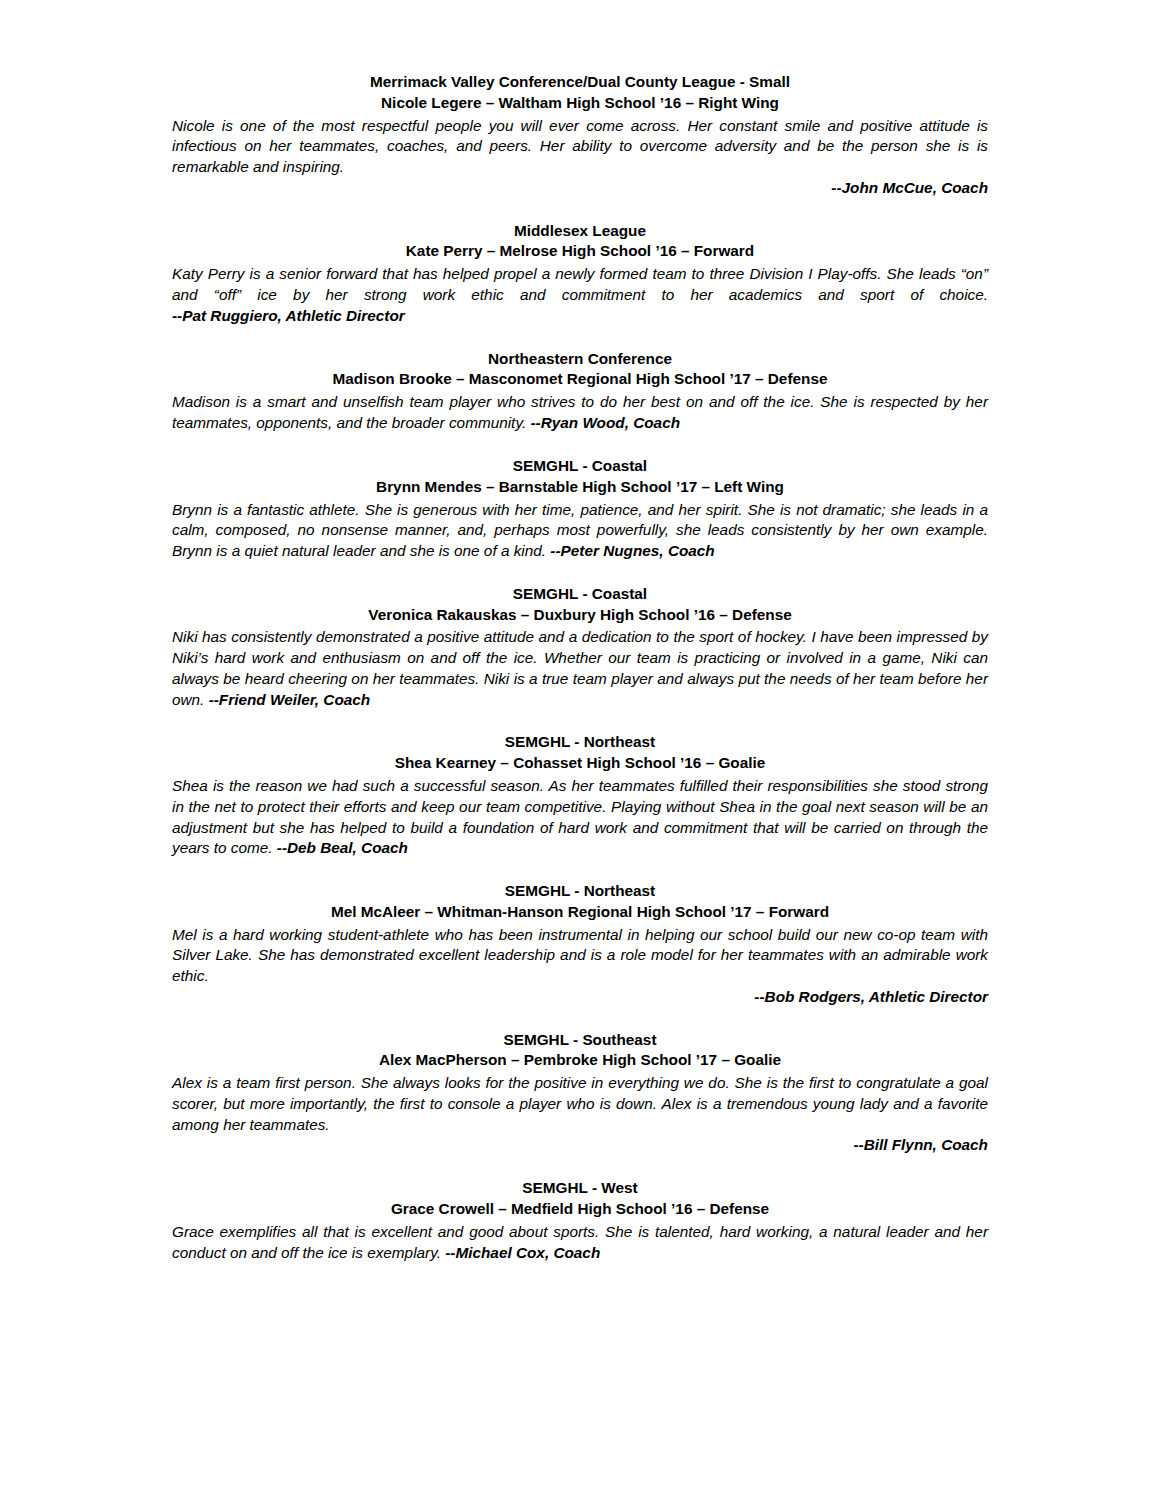Merrimack Valley Conference/Dual County League - Small
Nicole Legere – Waltham High School ’16 – Right Wing
Nicole is one of the most respectful people you will ever come across. Her constant smile and positive attitude is infectious on her teammates, coaches, and peers. Her ability to overcome adversity and be the person she is is remarkable and inspiring.
--John McCue, Coach
Middlesex League
Kate Perry – Melrose High School ’16 – Forward
Katy Perry is a senior forward that has helped propel a newly formed team to three Division I Play-offs. She leads “on” and “off” ice by her strong work ethic and commitment to her academics and sport of choice. --Pat Ruggiero, Athletic Director
Northeastern Conference
Madison Brooke – Masconomet Regional High School ’17 – Defense
Madison is a smart and unselfish team player who strives to do her best on and off the ice. She is respected by her teammates, opponents, and the broader community. --Ryan Wood, Coach
SEMGHL - Coastal
Brynn Mendes – Barnstable High School ’17 – Left Wing
Brynn is a fantastic athlete. She is generous with her time, patience, and her spirit. She is not dramatic; she leads in a calm, composed, no nonsense manner, and, perhaps most powerfully, she leads consistently by her own example. Brynn is a quiet natural leader and she is one of a kind. --Peter Nugnes, Coach
SEMGHL - Coastal
Veronica Rakauskas – Duxbury High School ’16 – Defense
Niki has consistently demonstrated a positive attitude and a dedication to the sport of hockey. I have been impressed by Niki’s hard work and enthusiasm on and off the ice. Whether our team is practicing or involved in a game, Niki can always be heard cheering on her teammates. Niki is a true team player and always put the needs of her team before her own. --Friend Weiler, Coach
SEMGHL - Northeast
Shea Kearney – Cohasset High School ’16 – Goalie
Shea is the reason we had such a successful season. As her teammates fulfilled their responsibilities she stood strong in the net to protect their efforts and keep our team competitive. Playing without Shea in the goal next season will be an adjustment but she has helped to build a foundation of hard work and commitment that will be carried on through the years to come. --Deb Beal, Coach
SEMGHL - Northeast
Mel McAleer – Whitman-Hanson Regional High School ’17 – Forward
Mel is a hard working student-athlete who has been instrumental in helping our school build our new co-op team with Silver Lake. She has demonstrated excellent leadership and is a role model for her teammates with an admirable work ethic.
--Bob Rodgers, Athletic Director
SEMGHL - Southeast
Alex MacPherson – Pembroke High School ’17 – Goalie
Alex is a team first person. She always looks for the positive in everything we do. She is the first to congratulate a goal scorer, but more importantly, the first to console a player who is down. Alex is a tremendous young lady and a favorite among her teammates.
--Bill Flynn, Coach
SEMGHL - West
Grace Crowell – Medfield High School ’16 – Defense
Grace exemplifies all that is excellent and good about sports. She is talented, hard working, a natural leader and her conduct on and off the ice is exemplary. --Michael Cox, Coach